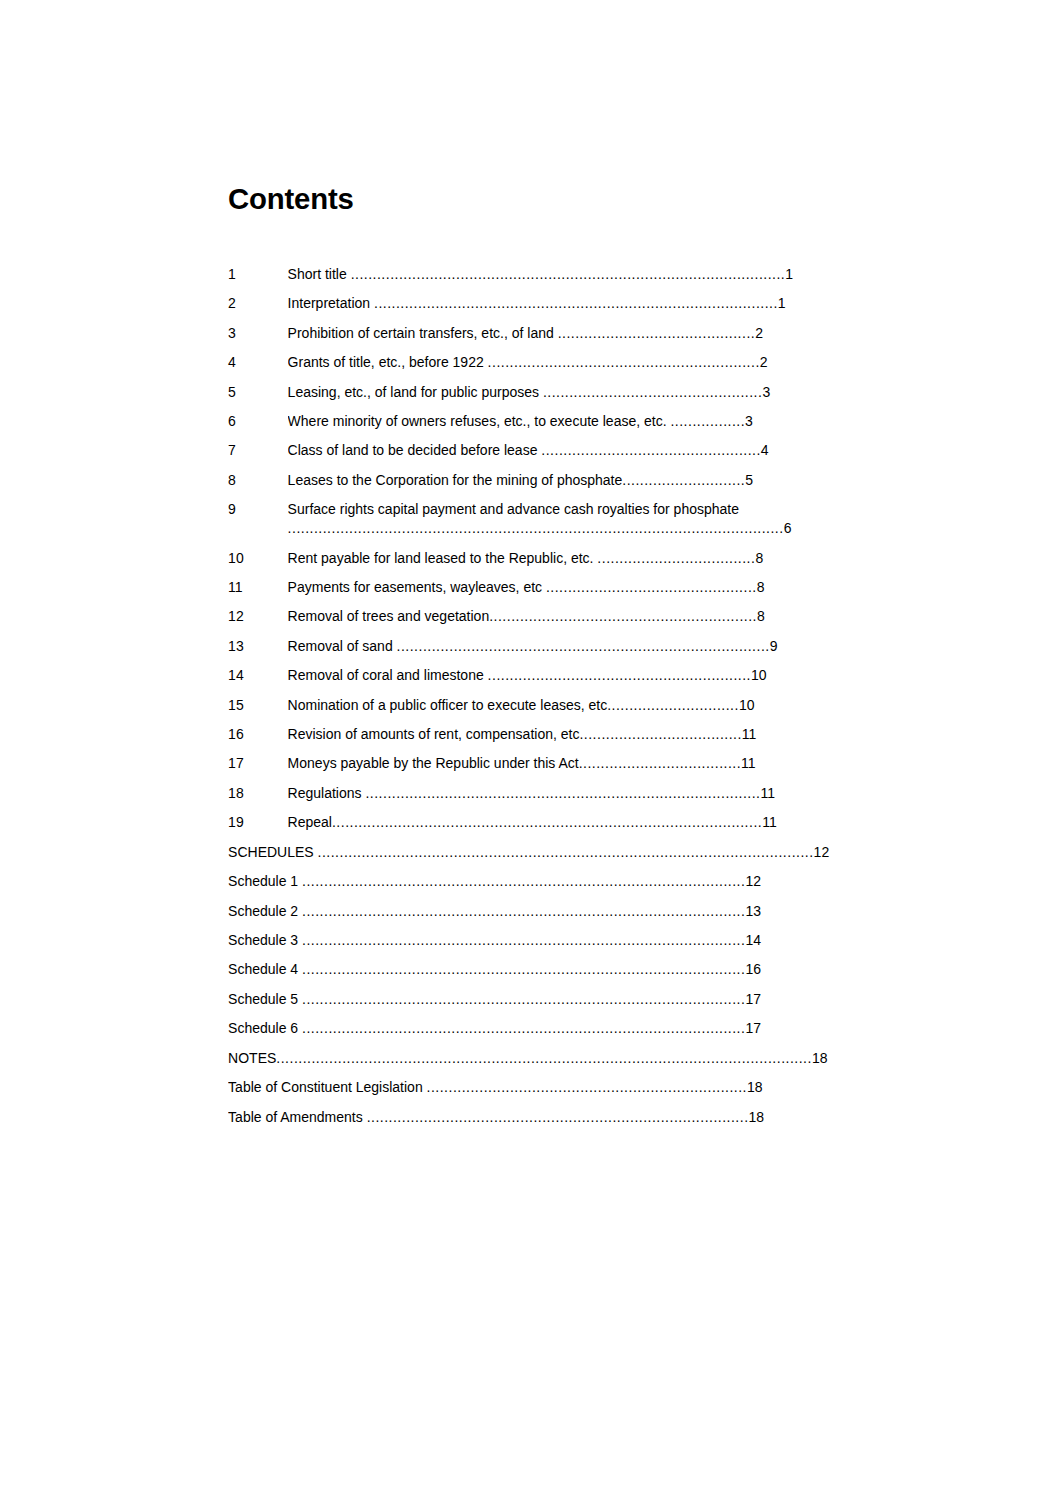Contents
| 1 | Short title ................................................................................................... 1 |
| 2 | Interpretation ............................................................................................ 1 |
| 3 | Prohibition of certain transfers, etc., of land ............................................. 2 |
| 4 | Grants of title, etc., before 1922 .............................................................. 2 |
| 5 | Leasing, etc., of land for public purposes .................................................. 3 |
| 6 | Where minority of owners refuses, etc., to execute lease, etc. ................. 3 |
| 7 | Class of land to be decided before lease .................................................. 4 |
| 8 | Leases to the Corporation for the mining of phosphate ............................ 5 |
| 9 | Surface rights capital payment and advance cash royalties for phosphate ................................................................................................................. 6 |
| 10 | Rent payable for land leased to the Republic, etc. .................................... 8 |
| 11 | Payments for easements, wayleaves, etc ................................................ 8 |
| 12 | Removal of trees and vegetation ............................................................. 8 |
| 13 | Removal of sand ..................................................................................... 9 |
| 14 | Removal of coral and limestone ............................................................ 10 |
| 15 | Nomination of a public officer to execute leases, etc .............................. 10 |
| 16 | Revision of amounts of rent, compensation, etc ..................................... 11 |
| 17 | Moneys payable by the Republic under this Act ..................................... 11 |
| 18 | Regulations .......................................................................................... 11 |
| 19 | Repeal .................................................................................................. 11 |
| SCHEDULES ................................................................................................................. 12 |
| Schedule 1 ..................................................................................................... 12 |
| Schedule 2 ..................................................................................................... 13 |
| Schedule 3 ..................................................................................................... 14 |
| Schedule 4 ..................................................................................................... 16 |
| Schedule 5 ..................................................................................................... 17 |
| Schedule 6 ..................................................................................................... 17 |
| NOTES .......................................................................................................................... 18 |
| Table of Constituent Legislation ......................................................................... 18 |
| Table of Amendments ....................................................................................... 18 |